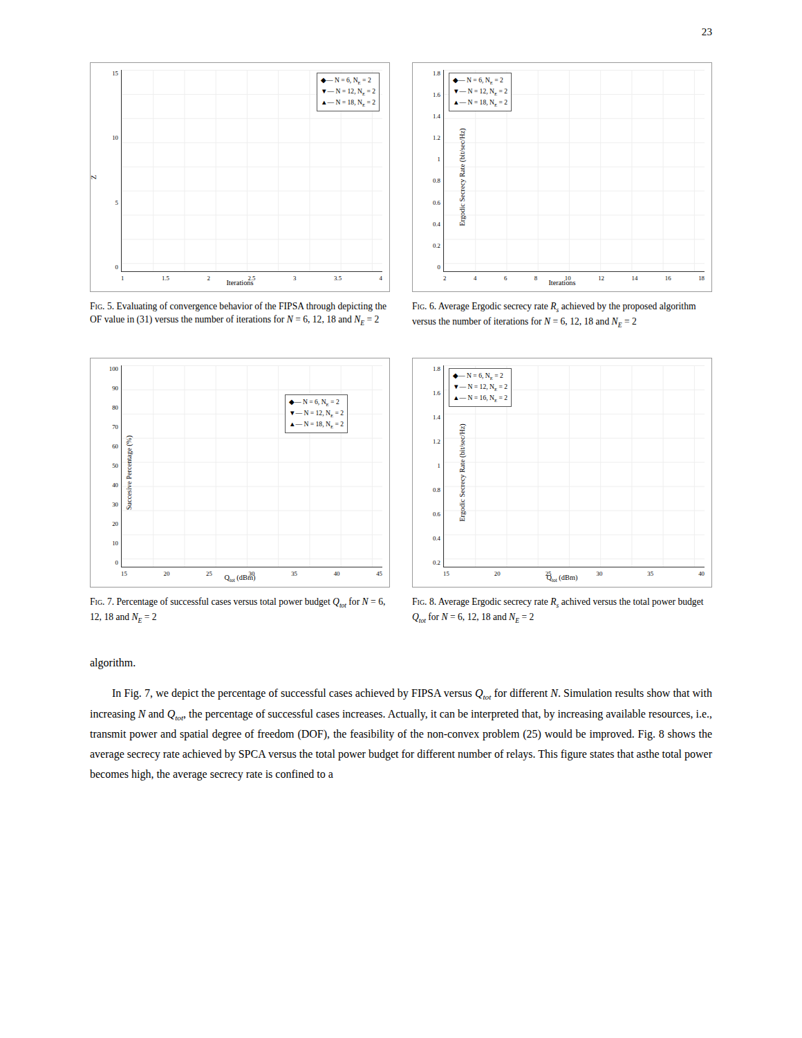23
Z
15 10 5 0
11.522.533.54
Iterations
◆— N = 6, NE = 2
▼— N = 12, NE = 2
▲— N = 18, NE = 2
Fig. 5. Evaluating of convergence behavior of the FIPSA through depicting the OF value in (31) versus the number of iterations for N = 6, 12, 18 and NE = 2
Ergodic Secrecy Rate (bit/sec/Hz)
1.8 1.6 1.4 1.2 1 0.8 0.6 0.4 0.2 0
24681012141618
Iterations
◆— N = 6, NE = 2
▼— N = 12, NE = 2
▲— N = 18, NE = 2
Fig. 6. Average Ergodic secrecy rate Rs achieved by the proposed algorithm versus the number of iterations for N = 6, 12, 18 and NE = 2
Succesive Percentage (%)
100 90 80 70 60 50 40 30 20 10 0
15202530354045
Qtot (dBm)
◆— N = 6, NE = 2
▼— N = 12, NE = 2
▲— N = 18, NE = 2
Fig. 7. Percentage of successful cases versus total power budget Qtot for N = 6, 12, 18 and NE = 2
Ergodic Secrecy Rate (bit/sec/Hz)
1.8 1.6 1.4 1.2 1 0.8 0.6 0.4 0.2
152025303540
Qtot (dBm)
◆— N = 6, NE = 2
▼— N = 12, NE = 2
▲— N = 16, NE = 2
Fig. 8. Average Ergodic secrecy rate Rs achived versus the total power budget Qtot for N = 6, 12, 18 and NE = 2
algorithm.
In Fig. 7, we depict the percentage of successful cases achieved by FIPSA versus Qtot for different N. Simulation results show that with increasing N and Qtot, the percentage of successful cases increases. Actually, it can be interpreted that, by increasing available resources, i.e., transmit power and spatial degree of freedom (DOF), the feasibility of the non-convex problem (25) would be improved. Fig. 8 shows the average secrecy rate achieved by SPCA versus the total power budget for different number of relays. This figure states that asthe total power becomes high, the average secrecy rate is confined to a